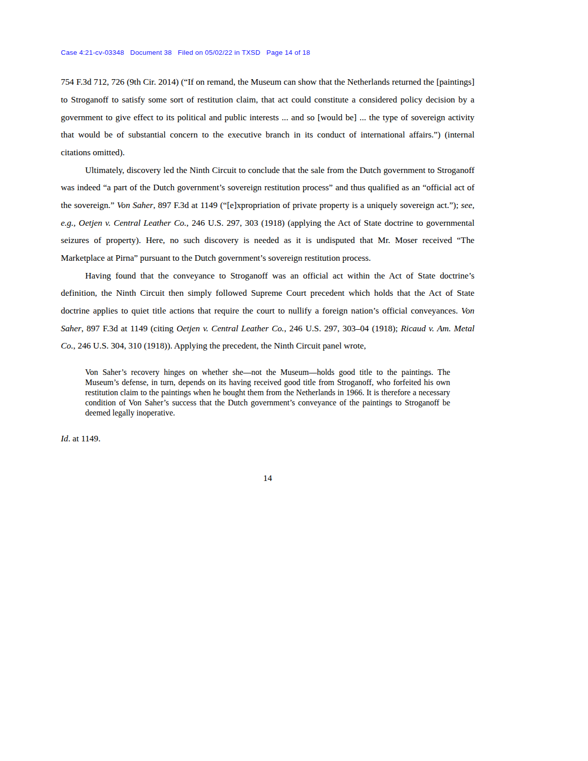Case 4:21-cv-03348 Document 38 Filed on 05/02/22 in TXSD Page 14 of 18
754 F.3d 712, 726 (9th Cir. 2014) (“If on remand, the Museum can show that the Netherlands returned the [paintings] to Stroganoff to satisfy some sort of restitution claim, that act could constitute a considered policy decision by a government to give effect to its political and public interests ... and so [would be] ... the type of sovereign activity that would be of substantial concern to the executive branch in its conduct of international affairs.”) (internal citations omitted).
Ultimately, discovery led the Ninth Circuit to conclude that the sale from the Dutch government to Stroganoff was indeed “a part of the Dutch government’s sovereign restitution process” and thus qualified as an “official act of the sovereign.” Von Saher, 897 F.3d at 1149 (“[e]xpropriation of private property is a uniquely sovereign act.”); see, e.g., Oetjen v. Central Leather Co., 246 U.S. 297, 303 (1918) (applying the Act of State doctrine to governmental seizures of property). Here, no such discovery is needed as it is undisputed that Mr. Moser received “The Marketplace at Pirna” pursuant to the Dutch government’s sovereign restitution process.
Having found that the conveyance to Stroganoff was an official act within the Act of State doctrine’s definition, the Ninth Circuit then simply followed Supreme Court precedent which holds that the Act of State doctrine applies to quiet title actions that require the court to nullify a foreign nation’s official conveyances. Von Saher, 897 F.3d at 1149 (citing Oetjen v. Central Leather Co., 246 U.S. 297, 303–04 (1918); Ricaud v. Am. Metal Co., 246 U.S. 304, 310 (1918)). Applying the precedent, the Ninth Circuit panel wrote,
Von Saher’s recovery hinges on whether she—not the Museum—holds good title to the paintings. The Museum’s defense, in turn, depends on its having received good title from Stroganoff, who forfeited his own restitution claim to the paintings when he bought them from the Netherlands in 1966. It is therefore a necessary condition of Von Saher’s success that the Dutch government’s conveyance of the paintings to Stroganoff be deemed legally inoperative.
Id. at 1149.
14